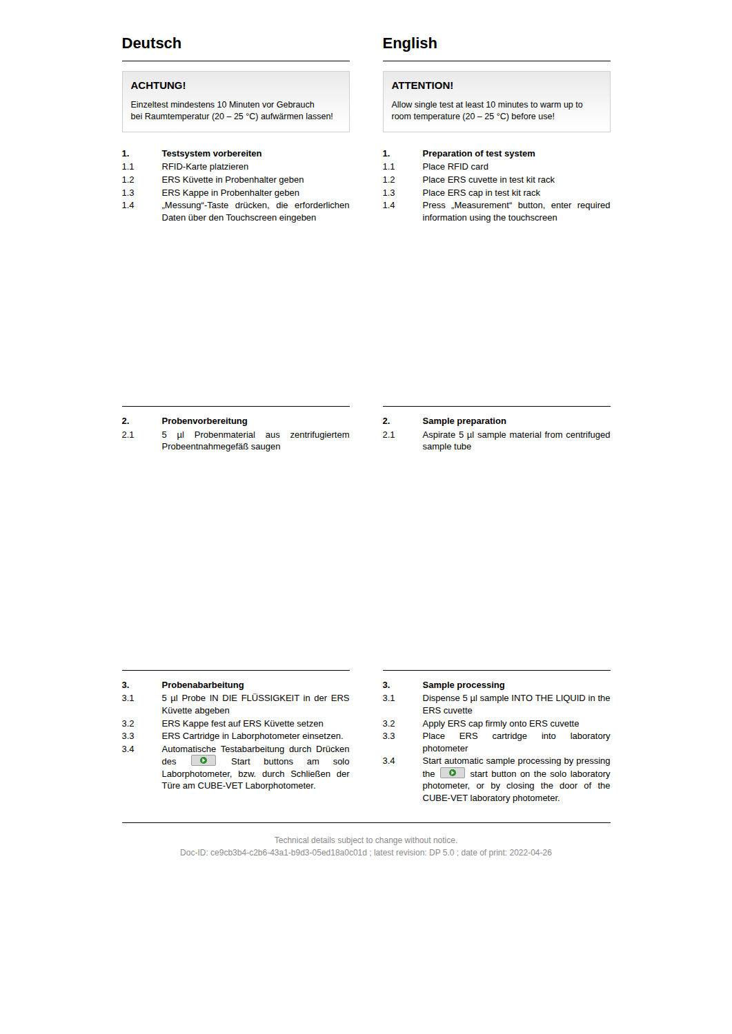Deutsch
ACHTUNG!
Einzeltest mindestens 10 Minuten vor Gebrauch
bei Raumtemperatur (20 – 25 °C) aufwärmen lassen!
1. Testsystem vorbereiten
1.1 RFID-Karte platzieren
1.2 ERS Küvette in Probenhalter geben
1.3 ERS Kappe in Probenhalter geben
1.4„Messung“-Taste drücken, die erforderlichen Daten über den Touchscreen eingeben
2. Probenvorbereitung
2.15 µl Probenmaterial aus zentrifugiertem Probeentnahmegefäß saugen
3. Probenabarbeitung
3.15 µl Probe IN DIE FLÜSSIGKEIT in der ERS Küvette abgeben
3.2 ERS Kappe fest auf ERS Küvette setzen
3.3 ERS Cartridge in Laborphotometer einsetzen.
3.4 Automatische Testabarbeitung durch Drücken des Start buttons am solo Laborphotometer, bzw. durch Schließen der Türe am CUBE-VET Laborphotometer.
English
ATTENTION!
Allow single test at least 10 minutes to warm up to room temperature (20 – 25 °C) before use!
1. Preparation of test system
1.1 Place RFID card
1.2 Place ERS cuvette in test kit rack
1.3 Place ERS cap in test kit rack
1.4 Press „Measurement“ button, enter required information using the touchscreen
2. Sample preparation
2.1 Aspirate 5 µl sample material from centrifuged sample tube
3. Sample processing
3.1 Dispense 5 µl sample INTO THE LIQUID in the ERS cuvette
3.2 Apply ERS cap firmly onto ERS cuvette
3.3 Place ERS cartridge into laboratory photometer
3.4 Start automatic sample processing by pressing the start button on the solo laboratory photometer, or by closing the door of the CUBE-VET laboratory photometer.
Technical details subject to change without notice.
Doc-ID: ce9cb3b4-c2b6-43a1-b9d3-05ed18a0c01d ; latest revision: DP 5.0 ; date of print: 2022-04-26